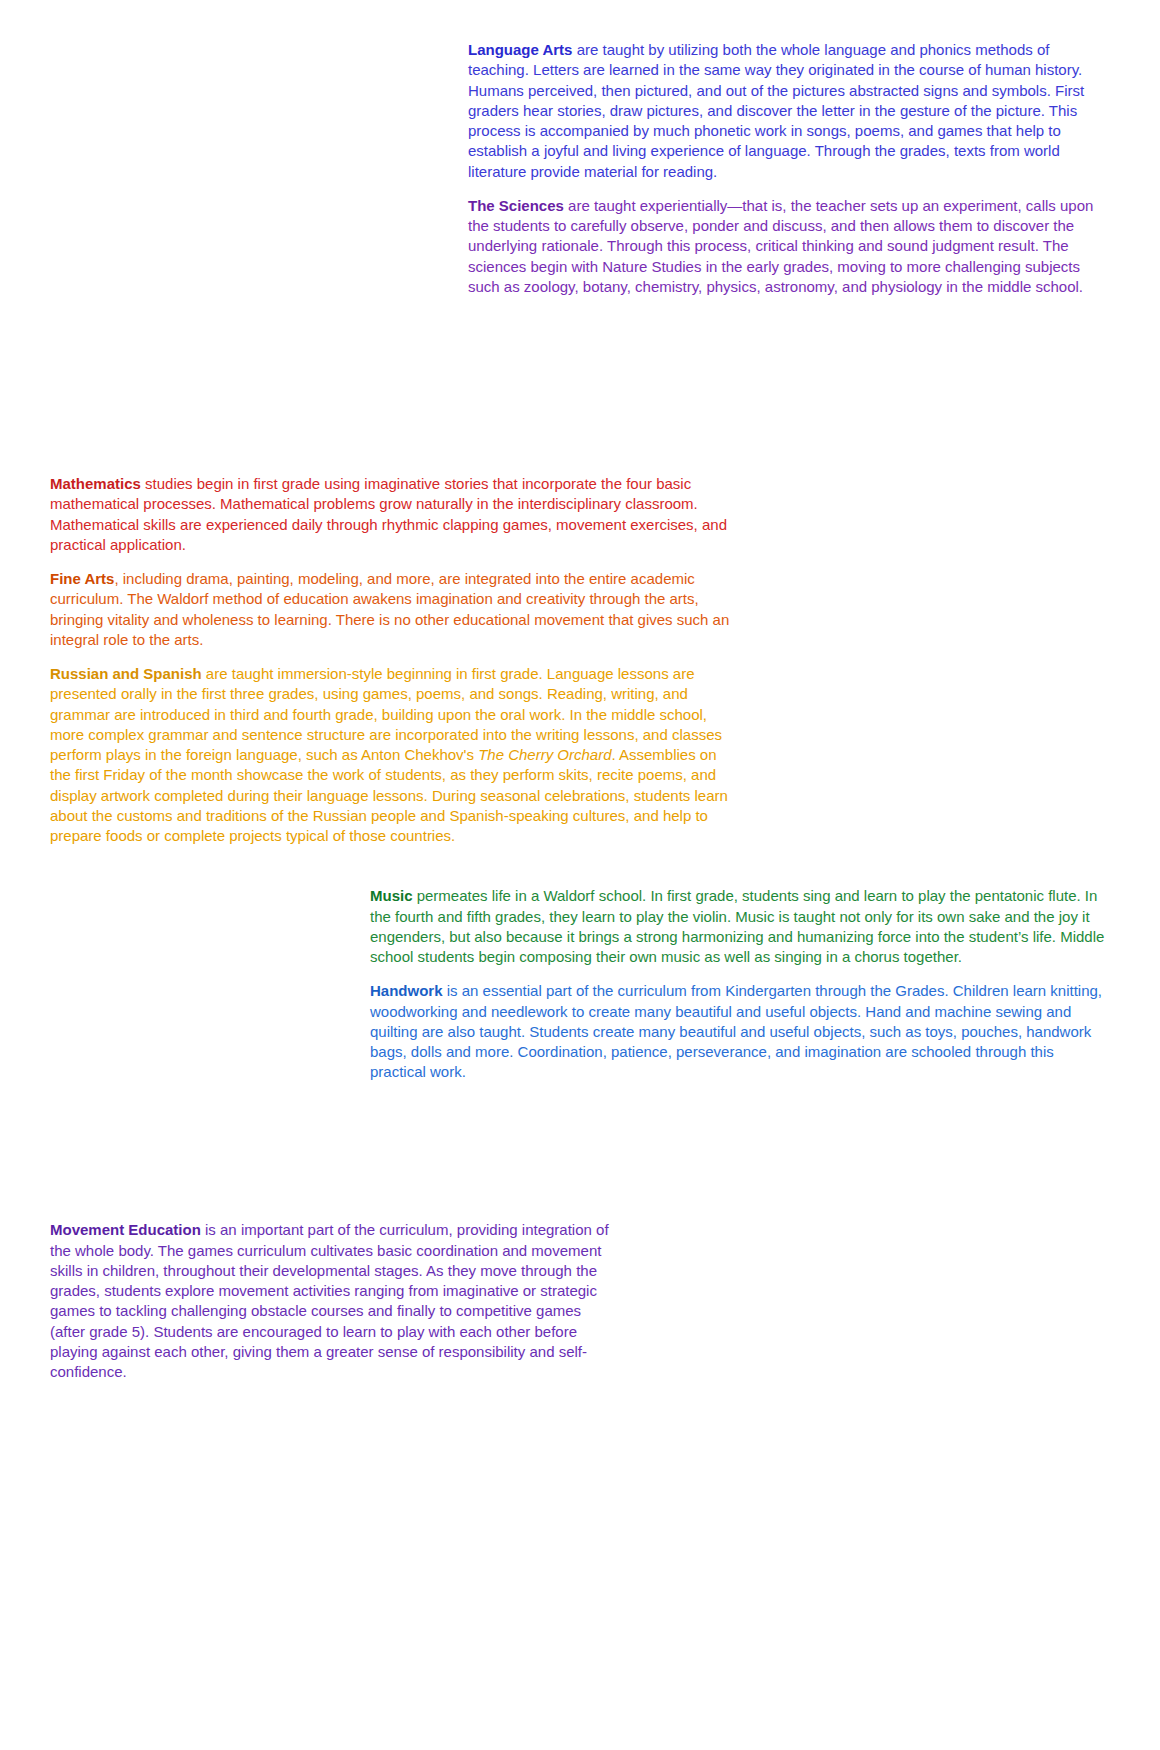Language Arts are taught by utilizing both the whole language and phonics methods of teaching. Letters are learned in the same way they originated in the course of human history. Humans perceived, then pictured, and out of the pictures abstracted signs and symbols. First graders hear stories, draw pictures, and discover the letter in the gesture of the picture. This process is accompanied by much phonetic work in songs, poems, and games that help to establish a joyful and living experience of language. Through the grades, texts from world literature provide material for reading.
The Sciences are taught experientially—that is, the teacher sets up an experiment, calls upon the students to carefully observe, ponder and discuss, and then allows them to discover the underlying rationale. Through this process, critical thinking and sound judgment result. The sciences begin with Nature Studies in the early grades, moving to more challenging subjects such as zoology, botany, chemistry, physics, astronomy, and physiology in the middle school.
Mathematics studies begin in first grade using imaginative stories that incorporate the four basic mathematical processes. Mathematical problems grow naturally in the interdisciplinary classroom. Mathematical skills are experienced daily through rhythmic clapping games, movement exercises, and practical application.
Fine Arts, including drama, painting, modeling, and more, are integrated into the entire academic curriculum. The Waldorf method of education awakens imagination and creativity through the arts, bringing vitality and wholeness to learning. There is no other educational movement that gives such an integral role to the arts.
Russian and Spanish are taught immersion-style beginning in first grade. Language lessons are presented orally in the first three grades, using games, poems, and songs. Reading, writing, and grammar are introduced in third and fourth grade, building upon the oral work. In the middle school, more complex grammar and sentence structure are incorporated into the writing lessons, and classes perform plays in the foreign language, such as Anton Chekhov's The Cherry Orchard. Assemblies on the first Friday of the month showcase the work of students, as they perform skits, recite poems, and display artwork completed during their language lessons. During seasonal celebrations, students learn about the customs and traditions of the Russian people and Spanish-speaking cultures, and help to prepare foods or complete projects typical of those countries.
Music permeates life in a Waldorf school. In first grade, students sing and learn to play the pentatonic flute. In the fourth and fifth grades, they learn to play the violin. Music is taught not only for its own sake and the joy it engenders, but also because it brings a strong harmonizing and humanizing force into the student’s life. Middle school students begin composing their own music as well as singing in a chorus together.
Handwork is an essential part of the curriculum from Kindergarten through the Grades. Children learn knitting, woodworking and needlework to create many beautiful and useful objects. Hand and machine sewing and quilting are also taught. Students create many beautiful and useful objects, such as toys, pouches, handwork bags, dolls and more. Coordination, patience, perseverance, and imagination are schooled through this practical work.
Movement Education is an important part of the curriculum, providing integration of the whole body. The games curriculum cultivates basic coordination and movement skills in children, throughout their developmental stages. As they move through the grades, students explore movement activities ranging from imaginative or strategic games to tackling challenging obstacle courses and finally to competitive games (after grade 5). Students are encouraged to learn to play with each other before playing against each other, giving them a greater sense of responsibility and self-confidence.